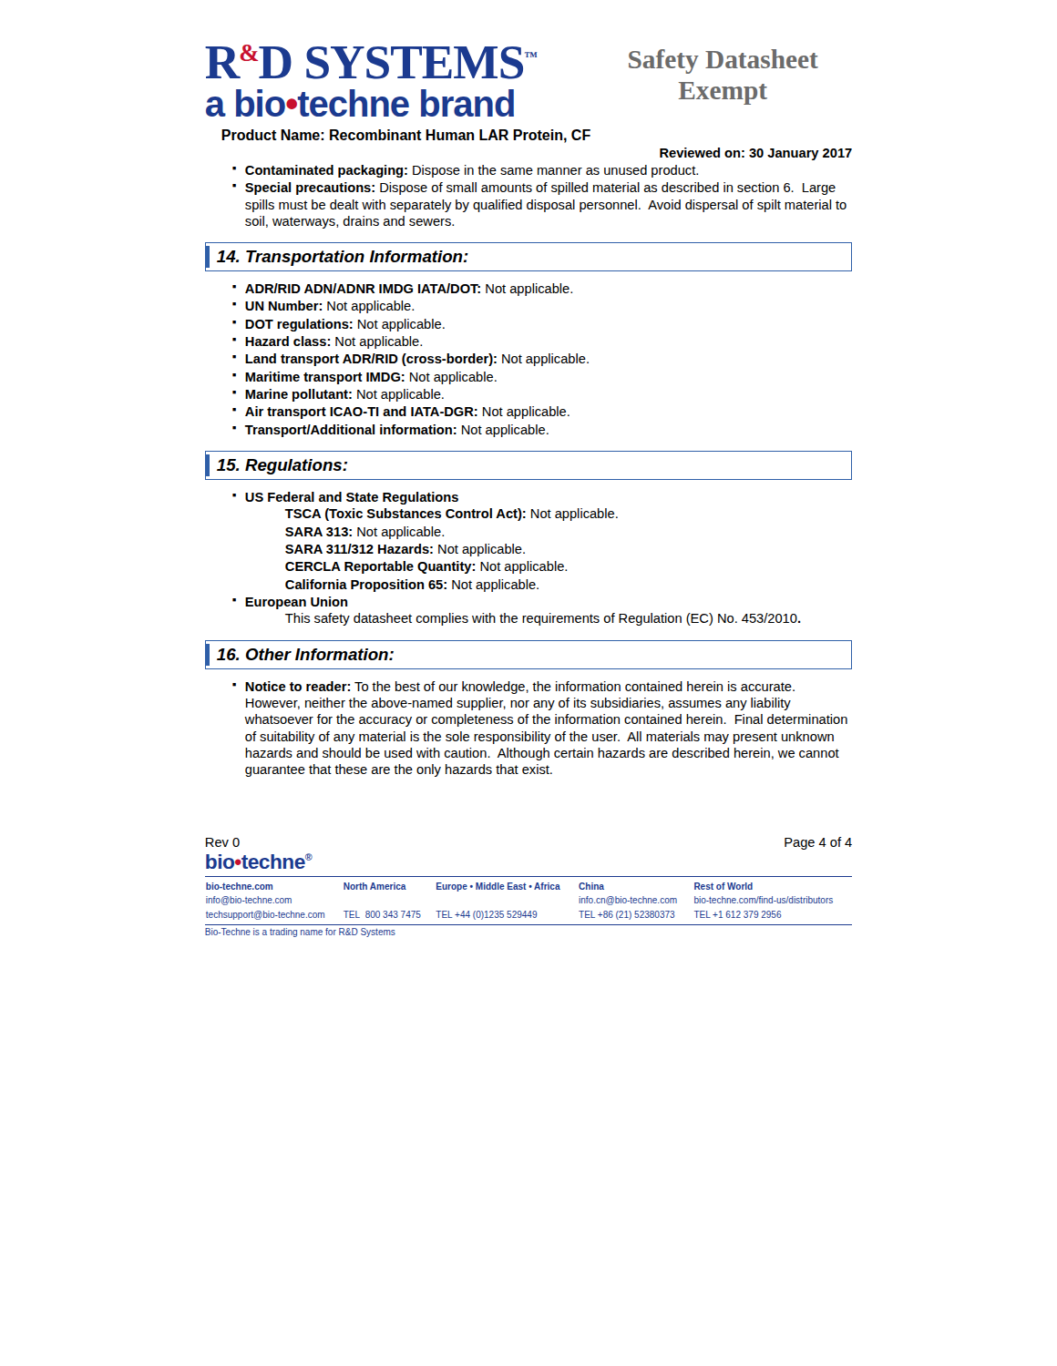R&D SYSTEMS™
a bio•techne brand
Safety Datasheet
Exempt
Product Name: Recombinant Human LAR Protein, CF
Reviewed on: 30 January 2017
Contaminated packaging: Dispose in the same manner as unused product.
Special precautions: Dispose of small amounts of spilled material as described in section 6. Large spills must be dealt with separately by qualified disposal personnel. Avoid dispersal of spilt material to soil, waterways, drains and sewers.
14. Transportation Information:
ADR/RID ADN/ADNR IMDG IATA/DOT: Not applicable.
UN Number: Not applicable.
DOT regulations: Not applicable.
Hazard class: Not applicable.
Land transport ADR/RID (cross-border): Not applicable.
Maritime transport IMDG: Not applicable.
Marine pollutant: Not applicable.
Air transport ICAO-TI and IATA-DGR: Not applicable.
Transport/Additional information: Not applicable.
15. Regulations:
US Federal and State Regulations
TSCA (Toxic Substances Control Act): Not applicable.
SARA 313: Not applicable.
SARA 311/312 Hazards: Not applicable.
CERCLA Reportable Quantity: Not applicable.
California Proposition 65: Not applicable.
European Union
This safety datasheet complies with the requirements of Regulation (EC) No. 453/2010.
16. Other Information:
Notice to reader: To the best of our knowledge, the information contained herein is accurate. However, neither the above-named supplier, nor any of its subsidiaries, assumes any liability whatsoever for the accuracy or completeness of the information contained herein. Final determination of suitability of any material is the sole responsibility of the user. All materials may present unknown hazards and should be used with caution. Although certain hazards are described herein, we cannot guarantee that these are the only hazards that exist.
Rev 0
Page 4 of 4
bio•techne®
| bio-techne.com | North America | Europe • Middle East • Africa | China | Rest of World |
| info@bio-techne.com | | | info.cn@bio-techne.com | bio-techne.com/find-us/distributors |
| techsupport@bio-techne.com | TEL 800 343 7475 | TEL +44 (0)1235 529449 | TEL +86 (21) 52380373 | TEL +1 612 379 2956 |
Bio-Techne is a trading name for R&D Systems